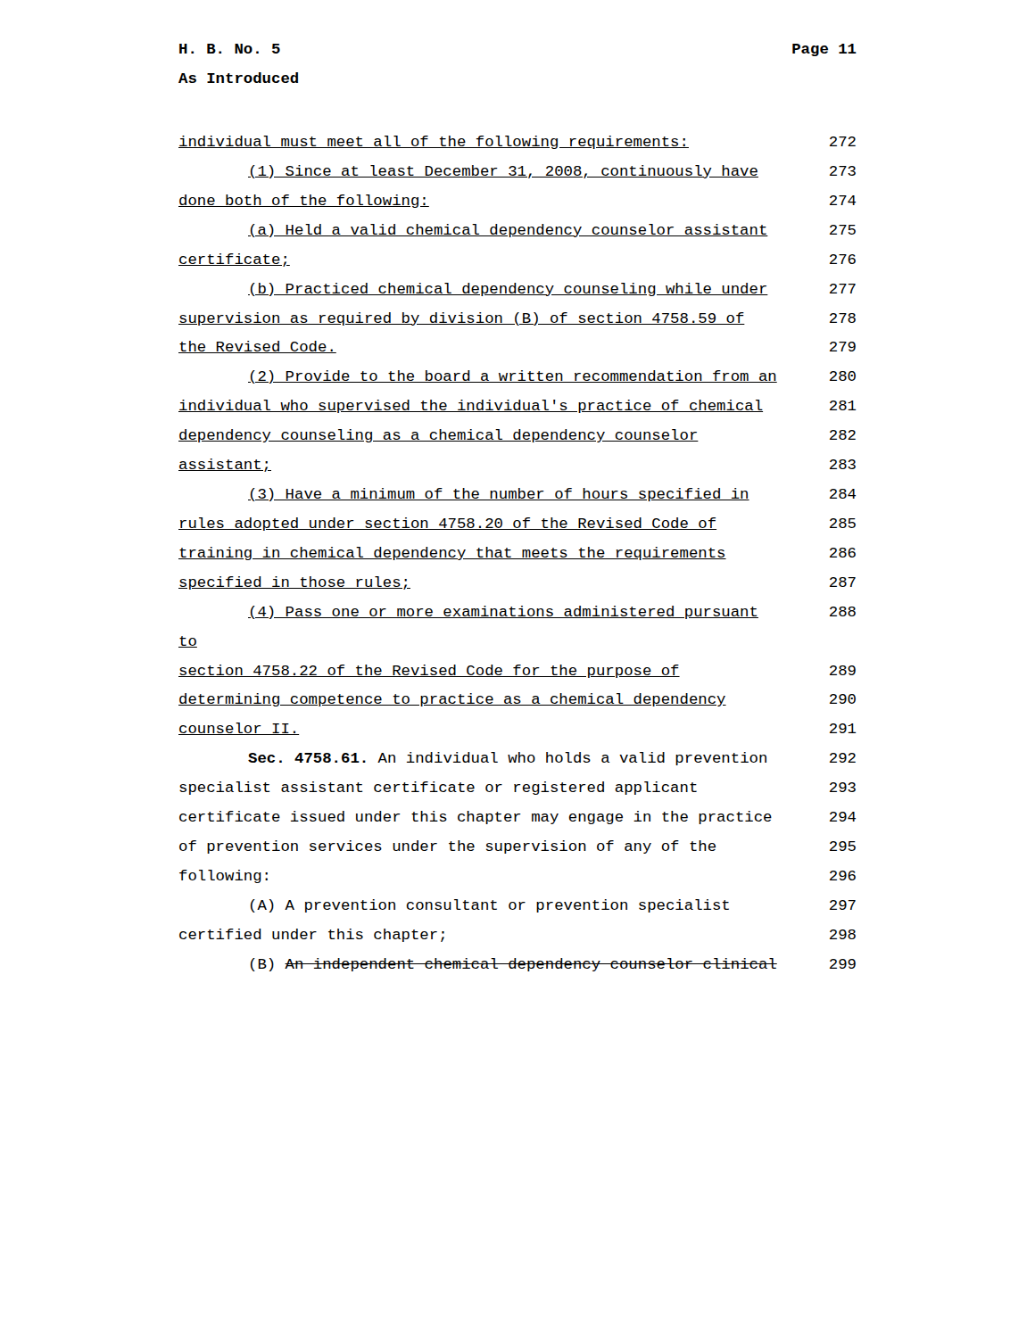H. B. No. 5 As Introduced
Page 11
individual must meet all of the following requirements:
272
(1) Since at least December 31, 2008, continuously have
273
done both of the following:
274
(a) Held a valid chemical dependency counselor assistant
275
certificate;
276
(b) Practiced chemical dependency counseling while under
277
supervision as required by division (B) of section 4758.59 of
278
the Revised Code.
279
(2) Provide to the board a written recommendation from an
280
individual who supervised the individual's practice of chemical
281
dependency counseling as a chemical dependency counselor
282
assistant;
283
(3) Have a minimum of the number of hours specified in
284
rules adopted under section 4758.20 of the Revised Code of
285
training in chemical dependency that meets the requirements
286
specified in those rules;
287
(4) Pass one or more examinations administered pursuant to
288
section 4758.22 of the Revised Code for the purpose of
289
determining competence to practice as a chemical dependency
290
counselor II.
291
Sec. 4758.61. An individual who holds a valid prevention
292
specialist assistant certificate or registered applicant
293
certificate issued under this chapter may engage in the practice
294
of prevention services under the supervision of any of the
295
following:
296
(A) A prevention consultant or prevention specialist
297
certified under this chapter;
298
(B) An independent chemical dependency counselor clinical
299